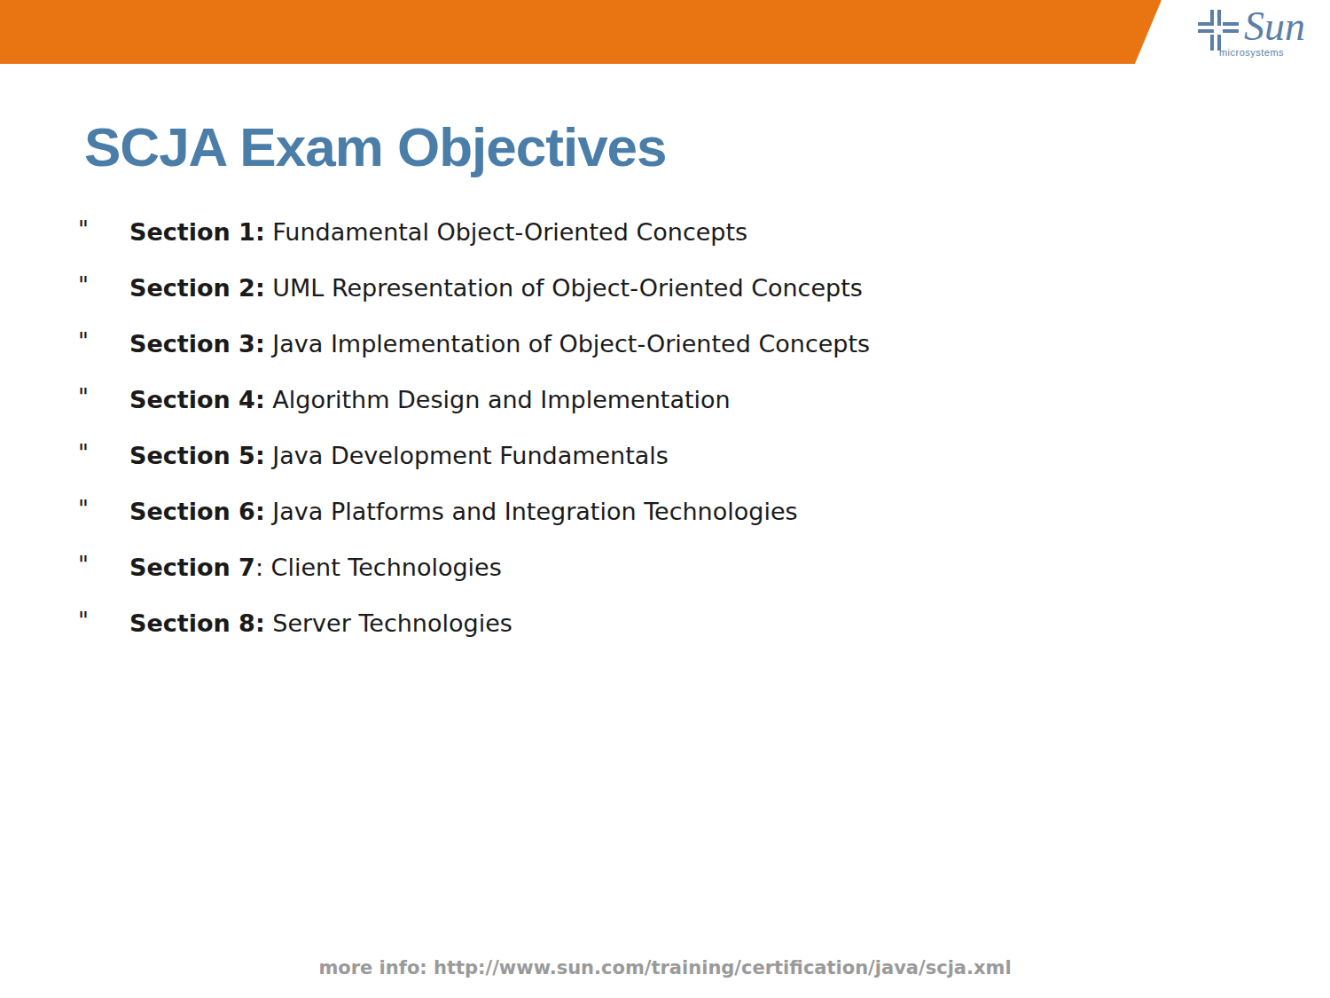Sun
microsystems
SCJA Exam Objectives
Section 1: Fundamental Object-Oriented Concepts
Section 2: UML Representation of Object-Oriented Concepts
Section 3: Java Implementation of Object-Oriented Concepts
Section 4: Algorithm Design and Implementation
Section 5: Java Development Fundamentals
Section 6: Java Platforms and Integration Technologies
Section 7: Client Technologies
Section 8: Server Technologies
more info: http://www.sun.com/training/certification/java/scja.xml